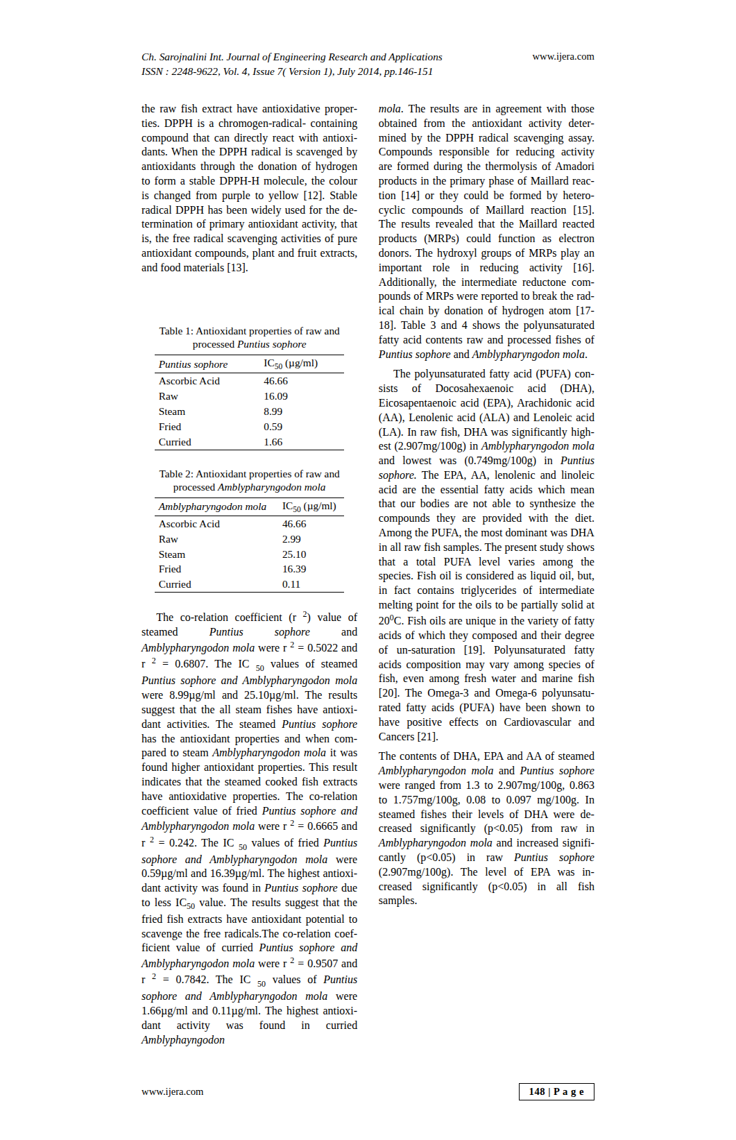www.ijera.com Ch. Sarojnalini Int. Journal of Engineering Research and Applications
ISSN : 2248-9622, Vol. 4, Issue 7( Version 1), July 2014, pp.146-151
the raw fish extract have antioxidative properties. DPPH is a chromogen-radical- containing compound that can directly react with antioxidants. When the DPPH radical is scavenged by antioxidants through the donation of hydrogen to form a stable DPPH-H molecule, the colour is changed from purple to yellow [12]. Stable radical DPPH has been widely used for the determination of primary antioxidant activity, that is, the free radical scavenging activities of pure antioxidant compounds, plant and fruit extracts, and food materials [13].
Table 1: Antioxidant properties of raw and processed Puntius sophore
| Puntius sophore | IC 50 (µg/ml) |
| --- | --- |
| Ascorbic Acid | 46.66 |
| Raw | 16.09 |
| Steam | 8.99 |
| Fried | 0.59 |
| Curried | 1.66 |
Table 2: Antioxidant properties of raw and processed Amblypharyngodon mola
| Amblypharyngodon mola | IC 50 (µg/ml) |
| --- | --- |
| Ascorbic Acid | 46.66 |
| Raw | 2.99 |
| Steam | 25.10 |
| Fried | 16.39 |
| Curried | 0.11 |
The co-relation coefficient (r 2) value of steamed Puntius sophore and Amblypharyngodon mola were r 2 = 0.5022 and r 2 = 0.6807. The IC 50 values of steamed Puntius sophore and Amblypharyngodon mola were 8.99µg/ml and 25.10µg/ml. The results suggest that the all steam fishes have antioxidant activities. The steamed Puntius sophore has the antioxidant properties and when compared to steam Amblypharyngodon mola it was found higher antioxidant properties. This result indicates that the steamed cooked fish extracts have antioxidative properties. The co-relation coefficient value of fried Puntius sophore and Amblypharyngodon mola were r 2 = 0.6665 and r 2 = 0.242. The IC 50 values of fried Puntius sophore and Amblypharyngodon mola were 0.59µg/ml and 16.39µg/ml. The highest antioxidant activity was found in Puntius sophore due to less IC50 value. The results suggest that the fried fish extracts have antioxidant potential to scavenge the free radicals.The co-relation coefficient value of curried Puntius sophore and Amblypharyngodon mola were r 2 = 0.9507 and r 2 = 0.7842. The IC 50 values of Puntius sophore and Amblypharyngodon mola were 1.66µg/ml and 0.11µg/ml. The highest antioxidant activity was found in curried Amblyphayngodon
mola. The results are in agreement with those obtained from the antioxidant activity determined by the DPPH radical scavenging assay. Compounds responsible for reducing activity are formed during the thermolysis of Amadori products in the primary phase of Maillard reaction [14] or they could be formed by heterocyclic compounds of Maillard reaction [15]. The results revealed that the Maillard reacted products (MRPs) could function as electron donors. The hydroxyl groups of MRPs play an important role in reducing activity [16]. Additionally, the intermediate reductone compounds of MRPs were reported to break the radical chain by donation of hydrogen atom [17-18]. Table 3 and 4 shows the polyunsaturated fatty acid contents raw and processed fishes of Puntius sophore and Amblypharyngodon mola.
The polyunsaturated fatty acid (PUFA) consists of Docosahexaenoic acid (DHA), Eicosapentaenoic acid (EPA), Arachidonic acid (AA), Lenolenic acid (ALA) and Lenoleic acid (LA). In raw fish, DHA was significantly highest (2.907mg/100g) in Amblypharyngodon mola and lowest was (0.749mg/100g) in Puntius sophore. The EPA, AA, lenolenic and linoleic acid are the essential fatty acids which mean that our bodies are not able to synthesize the compounds they are provided with the diet. Among the PUFA, the most dominant was DHA in all raw fish samples. The present study shows that a total PUFA level varies among the species. Fish oil is considered as liquid oil, but, in fact contains triglycerides of intermediate melting point for the oils to be partially solid at 200C. Fish oils are unique in the variety of fatty acids of which they composed and their degree of un-saturation [19]. Polyunsaturated fatty acids composition may vary among species of fish, even among fresh water and marine fish [20]. The Omega-3 and Omega-6 polyunsaturated fatty acids (PUFA) have been shown to have positive effects on Cardiovascular and Cancers [21].
The contents of DHA, EPA and AA of steamed Amblypharyngodon mola and Puntius sophore were ranged from 1.3 to 2.907mg/100g, 0.863 to 1.757mg/100g, 0.08 to 0.097 mg/100g. In steamed fishes their levels of DHA were decreased significantly (p<0.05) from raw in Amblypharyngodon mola and increased significantly (p<0.05) in raw Puntius sophore (2.907mg/100g). The level of EPA was increased significantly (p<0.05) in all fish samples.
www.ijera.com 148 | P a g e